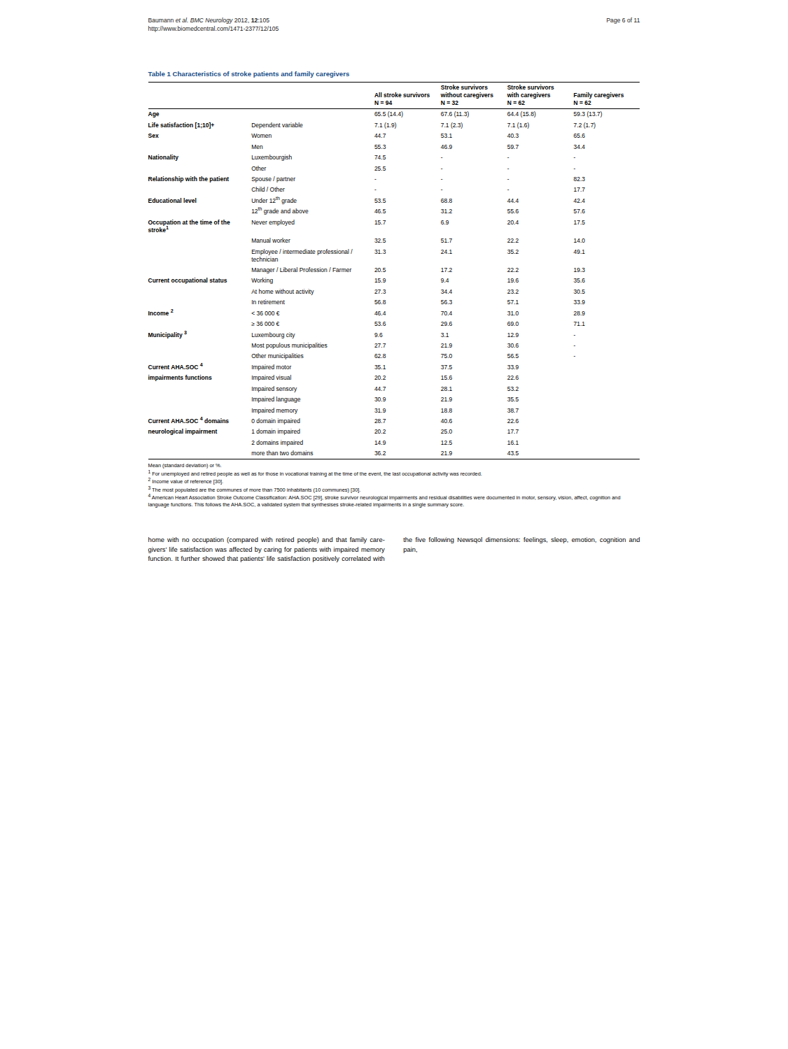Baumann et al. BMC Neurology 2012, 12:105
http://www.biomedcentral.com/1471-2377/12/105
Page 6 of 11
Table 1 Characteristics of stroke patients and family caregivers
| | All stroke survivors N = 94 | Stroke survivors without caregivers N = 32 | Stroke survivors with caregivers N = 62 | Family caregivers N = 62 |
| --- | --- | --- | --- | --- |
| Age | | 65.5 (14.4) | 67.6 (11.3) | 64.4 (15.8) | 59.3 (13.7) |
| Life satisfaction [1;10]+ | Dependent variable | 7.1 (1.9) | 7.1 (2.3) | 7.1 (1.6) | 7.2 (1.7) |
| Sex | Women | 44.7 | 53.1 | 40.3 | 65.6 |
| | Men | 55.3 | 46.9 | 59.7 | 34.4 |
| Nationality | Luxembourgish | 74.5 | - | - | - |
| | Other | 25.5 | - | - | - |
| Relationship with the patient | Spouse / partner | - | - | - | 82.3 |
| | Child / Other | - | - | - | 17.7 |
| Educational level | Under 12 th grade | 53.5 | 68.8 | 44.4 | 42.4 |
| | 12 th grade and above | 46.5 | 31.2 | 55.6 | 57.6 |
| Occupation at the time of the stroke 1 | Never employed | 15.7 | 6.9 | 20.4 | 17.5 |
| | Manual worker | 32.5 | 51.7 | 22.2 | 14.0 |
| | Employee / intermediate professional / technician | 31.3 | 24.1 | 35.2 | 49.1 |
| | Manager / Liberal Profession / Farmer | 20.5 | 17.2 | 22.2 | 19.3 |
| Current occupational status | Working | 15.9 | 9.4 | 19.6 | 35.6 |
| | At home without activity | 27.3 | 34.4 | 23.2 | 30.5 |
| | In retirement | 56.8 | 56.3 | 57.1 | 33.9 |
| Income 2 | < 36 000 € | 46.4 | 70.4 | 31.0 | 28.9 |
| | ≥ 36 000 € | 53.6 | 29.6 | 69.0 | 71.1 |
| Municipality 3 | Luxembourg city | 9.6 | 3.1 | 12.9 | - |
| | Most populous municipalities | 27.7 | 21.9 | 30.6 | - |
| | Other municipalities | 62.8 | 75.0 | 56.5 | - |
| Current AHA.SOC 4 | Impaired motor | 35.1 | 37.5 | 33.9 | |
| impairments functions | Impaired visual | 20.2 | 15.6 | 22.6 | |
| | Impaired sensory | 44.7 | 28.1 | 53.2 | |
| | Impaired language | 30.9 | 21.9 | 35.5 | |
| | Impaired memory | 31.9 | 18.8 | 38.7 | |
| Current AHA.SOC 4 domains | 0 domain impaired | 28.7 | 40.6 | 22.6 | |
| neurological impairment | 1 domain impaired | 20.2 | 25.0 | 17.7 | |
| | 2 domains impaired | 14.9 | 12.5 | 16.1 | |
| | more than two domains | 36.2 | 21.9 | 43.5 | |
Mean (standard deviation) or %.
1 For unemployed and retired people as well as for those in vocational training at the time of the event, the last occupational activity was recorded.
2 Income value of reference [30].
3 The most populated are the communes of more than 7500 inhabitants (10 communes) [30].
4 American Heart Association Stroke Outcome Classification: AHA.SOC [29], stroke survivor neurological impairments and residual disabilities were documented in motor, sensory, vision, affect, cognition and language functions. This follows the AHA.SOC, a validated system that synthesises stroke-related impairments in a single summary score.
home with no occupation (compared with retired people) and that family caregivers’ life satisfaction was affected by caring for patients with impaired memory function. It further showed that patients’ life satisfaction positively correlated with the five following Newsqol dimensions: feelings, sleep, emotion, cognition and pain,